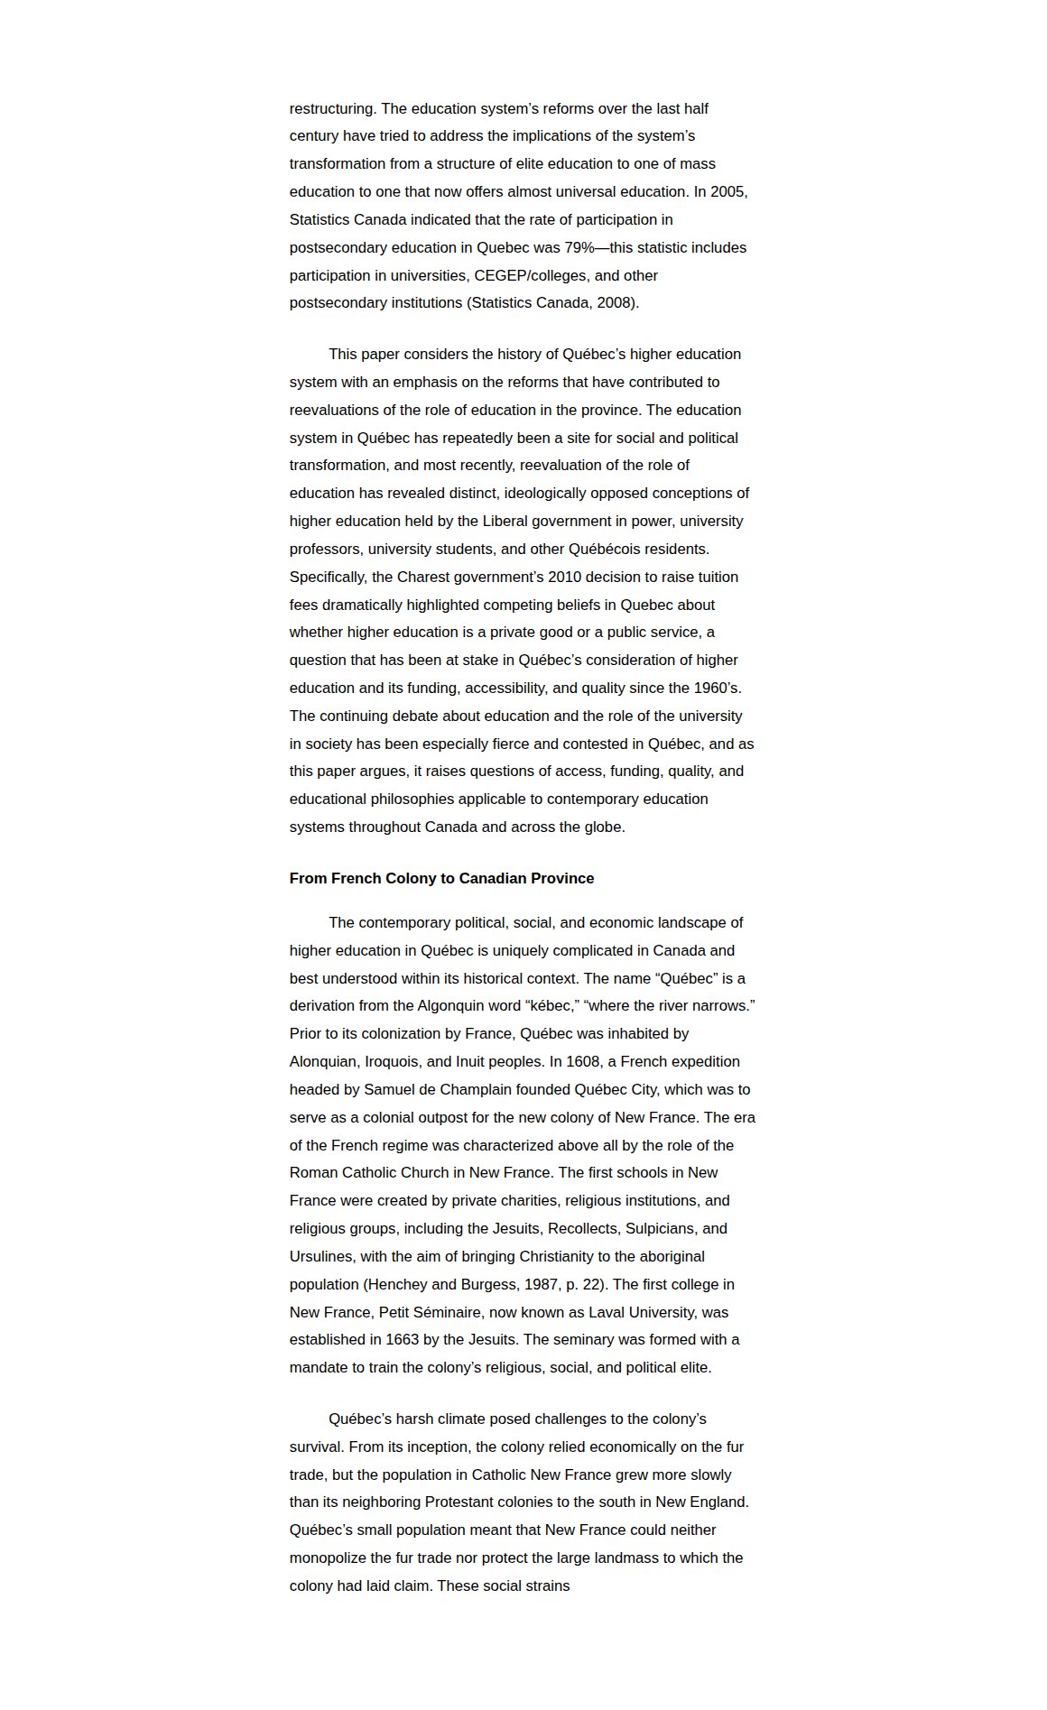restructuring. The education system’s reforms over the last half century have tried to address the implications of the system’s transformation from a structure of elite education to one of mass education to one that now offers almost universal education. In 2005, Statistics Canada indicated that the rate of participation in postsecondary education in Quebec was 79%—this statistic includes participation in universities, CEGEP/colleges, and other postsecondary institutions (Statistics Canada, 2008).
This paper considers the history of Québec’s higher education system with an emphasis on the reforms that have contributed to reevaluations of the role of education in the province. The education system in Québec has repeatedly been a site for social and political transformation, and most recently, reevaluation of the role of education has revealed distinct, ideologically opposed conceptions of higher education held by the Liberal government in power, university professors, university students, and other Québécois residents. Specifically, the Charest government’s 2010 decision to raise tuition fees dramatically highlighted competing beliefs in Quebec about whether higher education is a private good or a public service, a question that has been at stake in Québec’s consideration of higher education and its funding, accessibility, and quality since the 1960’s. The continuing debate about education and the role of the university in society has been especially fierce and contested in Québec, and as this paper argues, it raises questions of access, funding, quality, and educational philosophies applicable to contemporary education systems throughout Canada and across the globe.
From French Colony to Canadian Province
The contemporary political, social, and economic landscape of higher education in Québec is uniquely complicated in Canada and best understood within its historical context. The name “Québec” is a derivation from the Algonquin word “kébec,” “where the river narrows.” Prior to its colonization by France, Québec was inhabited by Alonquian, Iroquois, and Inuit peoples. In 1608, a French expedition headed by Samuel de Champlain founded Québec City, which was to serve as a colonial outpost for the new colony of New France. The era of the French regime was characterized above all by the role of the Roman Catholic Church in New France. The first schools in New France were created by private charities, religious institutions, and religious groups, including the Jesuits, Recollects, Sulpicians, and Ursulines, with the aim of bringing Christianity to the aboriginal population (Henchey and Burgess, 1987, p. 22). The first college in New France, Petit Séminaire, now known as Laval University, was established in 1663 by the Jesuits. The seminary was formed with a mandate to train the colony’s religious, social, and political elite.
Québec’s harsh climate posed challenges to the colony’s survival. From its inception, the colony relied economically on the fur trade, but the population in Catholic New France grew more slowly than its neighboring Protestant colonies to the south in New England. Québec’s small population meant that New France could neither monopolize the fur trade nor protect the large landmass to which the colony had laid claim. These social strains